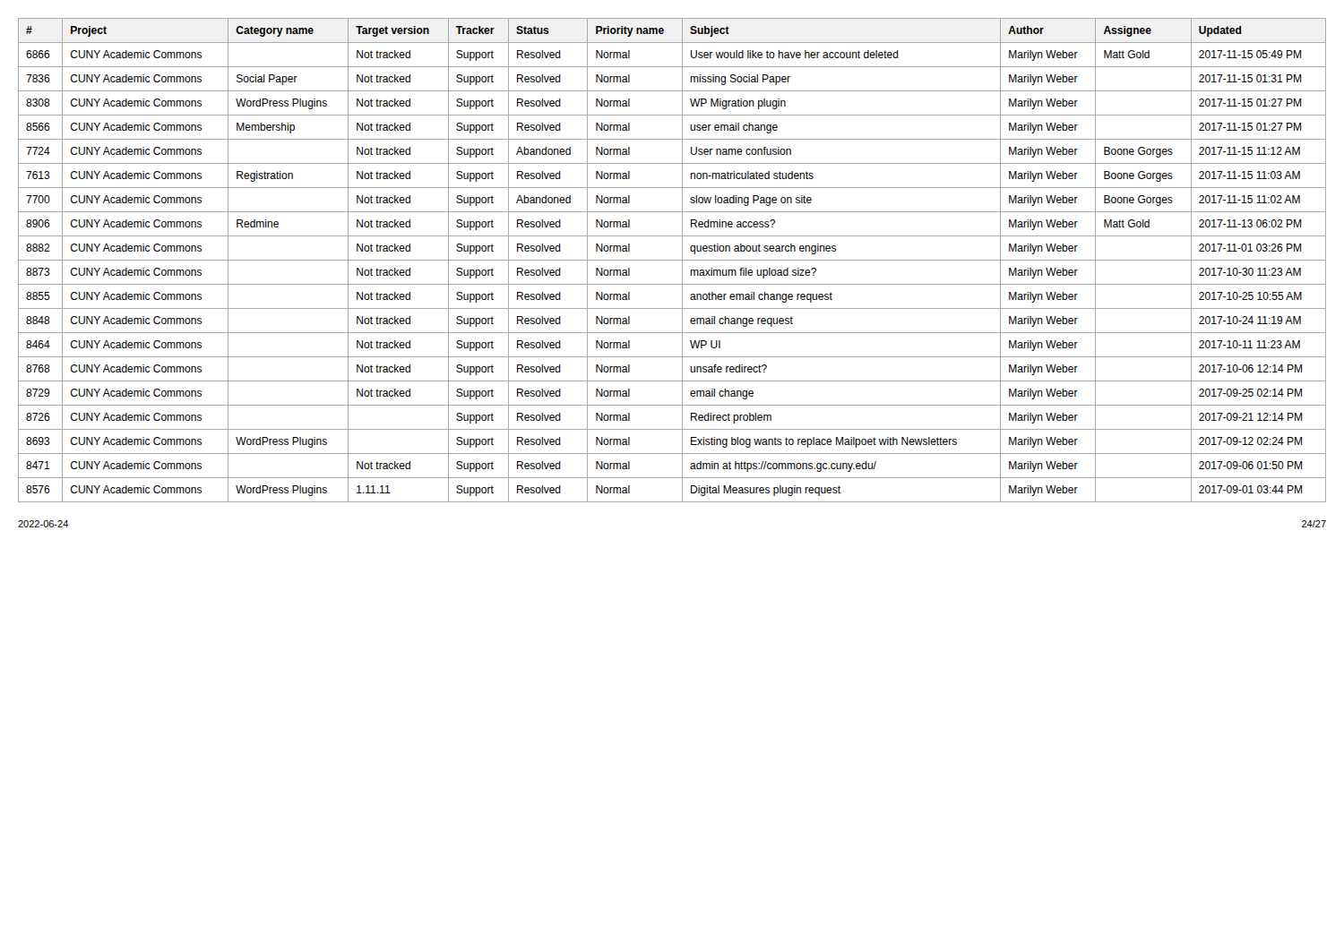| # | Project | Category name | Target version | Tracker | Status | Priority name | Subject | Author | Assignee | Updated |
| --- | --- | --- | --- | --- | --- | --- | --- | --- | --- | --- |
| 6866 | CUNY Academic Commons | | Not tracked | Support | Resolved | Normal | User would like to have her account deleted | Marilyn Weber | Matt Gold | 2017-11-15 05:49 PM |
| 7836 | CUNY Academic Commons | Social Paper | Not tracked | Support | Resolved | Normal | missing Social Paper | Marilyn Weber | | 2017-11-15 01:31 PM |
| 8308 | CUNY Academic Commons | WordPress Plugins | Not tracked | Support | Resolved | Normal | WP Migration plugin | Marilyn Weber | | 2017-11-15 01:27 PM |
| 8566 | CUNY Academic Commons | Membership | Not tracked | Support | Resolved | Normal | user email change | Marilyn Weber | | 2017-11-15 01:27 PM |
| 7724 | CUNY Academic Commons | | Not tracked | Support | Abandoned | Normal | User name confusion | Marilyn Weber | Boone Gorges | 2017-11-15 11:12 AM |
| 7613 | CUNY Academic Commons | Registration | Not tracked | Support | Resolved | Normal | non-matriculated students | Marilyn Weber | Boone Gorges | 2017-11-15 11:03 AM |
| 7700 | CUNY Academic Commons | | Not tracked | Support | Abandoned | Normal | slow loading Page on site | Marilyn Weber | Boone Gorges | 2017-11-15 11:02 AM |
| 8906 | CUNY Academic Commons | Redmine | Not tracked | Support | Resolved | Normal | Redmine access? | Marilyn Weber | Matt Gold | 2017-11-13 06:02 PM |
| 8882 | CUNY Academic Commons | | Not tracked | Support | Resolved | Normal | question about search engines | Marilyn Weber | | 2017-11-01 03:26 PM |
| 8873 | CUNY Academic Commons | | Not tracked | Support | Resolved | Normal | maximum file upload size? | Marilyn Weber | | 2017-10-30 11:23 AM |
| 8855 | CUNY Academic Commons | | Not tracked | Support | Resolved | Normal | another email change request | Marilyn Weber | | 2017-10-25 10:55 AM |
| 8848 | CUNY Academic Commons | | Not tracked | Support | Resolved | Normal | email change request | Marilyn Weber | | 2017-10-24 11:19 AM |
| 8464 | CUNY Academic Commons | | Not tracked | Support | Resolved | Normal | WP UI | Marilyn Weber | | 2017-10-11 11:23 AM |
| 8768 | CUNY Academic Commons | | Not tracked | Support | Resolved | Normal | unsafe redirect? | Marilyn Weber | | 2017-10-06 12:14 PM |
| 8729 | CUNY Academic Commons | | Not tracked | Support | Resolved | Normal | email change | Marilyn Weber | | 2017-09-25 02:14 PM |
| 8726 | CUNY Academic Commons | | | Support | Resolved | Normal | Redirect problem | Marilyn Weber | | 2017-09-21 12:14 PM |
| 8693 | CUNY Academic Commons | WordPress Plugins | | Support | Resolved | Normal | Existing blog wants to replace Mailpoet with Newsletters | Marilyn Weber | | 2017-09-12 02:24 PM |
| 8471 | CUNY Academic Commons | | Not tracked | Support | Resolved | Normal | admin at https://commons.gc.cuny.edu/ | Marilyn Weber | | 2017-09-06 01:50 PM |
| 8576 | CUNY Academic Commons | WordPress Plugins | 1.11.11 | Support | Resolved | Normal | Digital Measures plugin request | Marilyn Weber | | 2017-09-01 03:44 PM |
2022-06-24 24/27